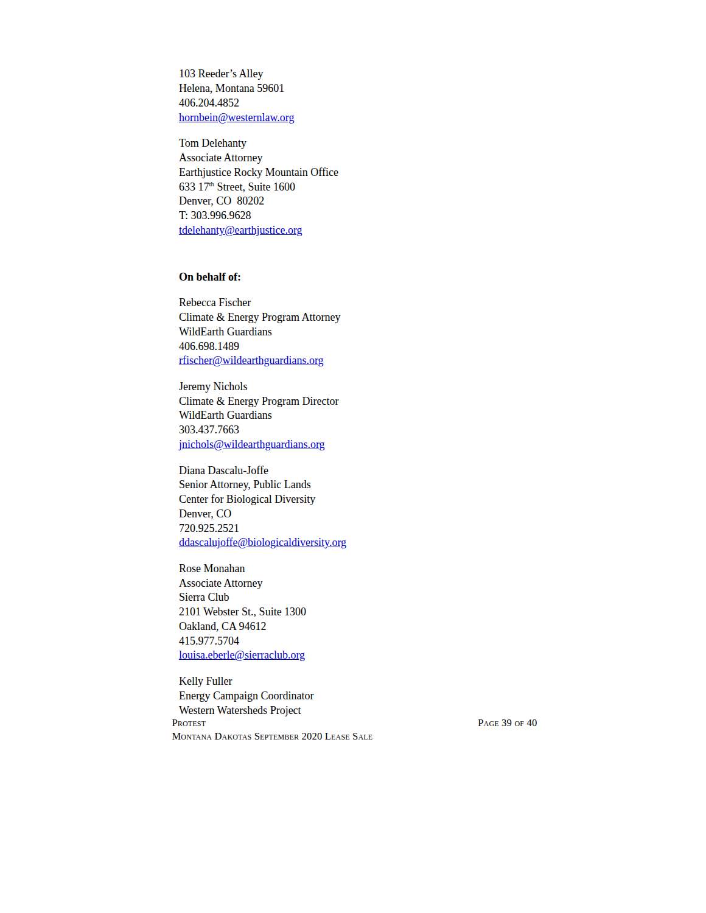103 Reeder’s Alley
Helena, Montana 59601
406.204.4852
hornbein@westernlaw.org
Tom Delehanty
Associate Attorney
Earthjustice Rocky Mountain Office
633 17th Street, Suite 1600
Denver, CO 80202
T: 303.996.9628
tdelehanty@earthjustice.org
On behalf of:
Rebecca Fischer
Climate & Energy Program Attorney
WildEarth Guardians
406.698.1489
rfischer@wildearthguardians.org
Jeremy Nichols
Climate & Energy Program Director
WildEarth Guardians
303.437.7663
jnichols@wildearthguardians.org
Diana Dascalu-Joffe
Senior Attorney, Public Lands
Center for Biological Diversity
Denver, CO
720.925.2521
ddascalujoffe@biologicaldiversity.org
Rose Monahan
Associate Attorney
Sierra Club
2101 Webster St., Suite 1300
Oakland, CA 94612
415.977.5704
louisa.eberle@sierraclub.org
Kelly Fuller
Energy Campaign Coordinator
Western Watersheds Project
Protest
Montana Dakotas September 2020 Lease Sale
Page 39 of 40